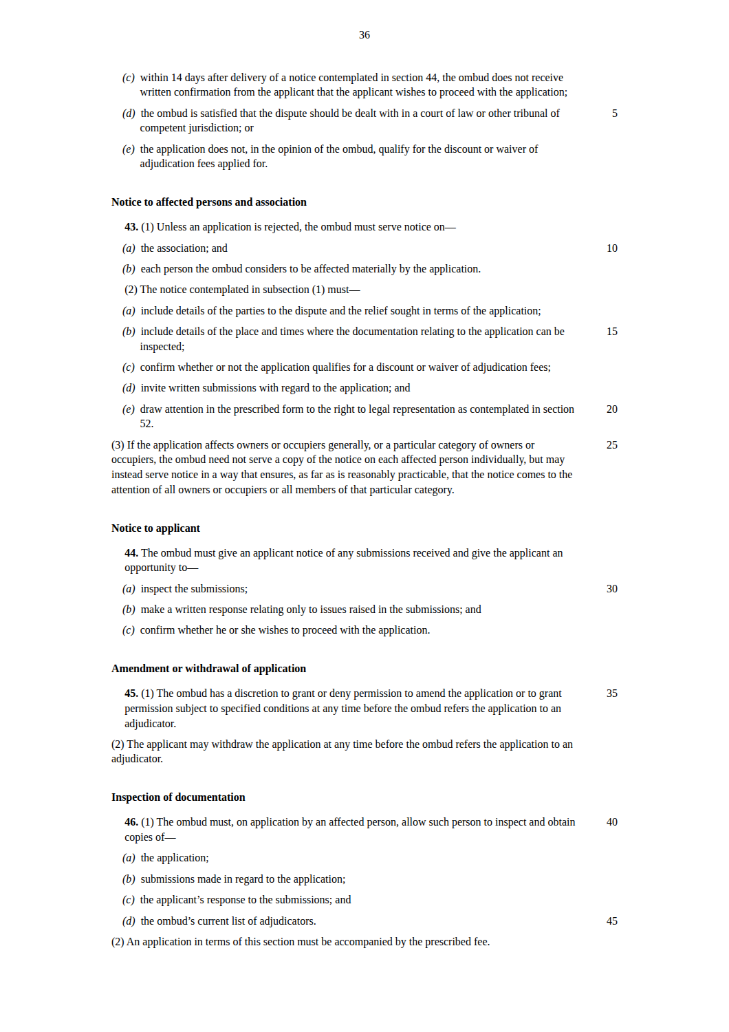36
(c) within 14 days after delivery of a notice contemplated in section 44, the ombud does not receive written confirmation from the applicant that the applicant wishes to proceed with the application;
(d) the ombud is satisfied that the dispute should be dealt with in a court of law or other tribunal of competent jurisdiction; or
5
(e) the application does not, in the opinion of the ombud, qualify for the discount or waiver of adjudication fees applied for.
Notice to affected persons and association
43. (1) Unless an application is rejected, the ombud must serve notice on—
(a) the association; and
10
(b) each person the ombud considers to be affected materially by the application.
(2) The notice contemplated in subsection (1) must—
(a) include details of the parties to the dispute and the relief sought in terms of the application;
(b) include details of the place and times where the documentation relating to the application can be inspected;
15
(c) confirm whether or not the application qualifies for a discount or waiver of adjudication fees;
(d) invite written submissions with regard to the application; and
(e) draw attention in the prescribed form to the right to legal representation as contemplated in section 52.
20
(3) If the application affects owners or occupiers generally, or a particular category of owners or occupiers, the ombud need not serve a copy of the notice on each affected person individually, but may instead serve notice in a way that ensures, as far as is reasonably practicable, that the notice comes to the attention of all owners or occupiers or all members of that particular category.
25
Notice to applicant
44. The ombud must give an applicant notice of any submissions received and give the applicant an opportunity to—
(a) inspect the submissions;
30
(b) make a written response relating only to issues raised in the submissions; and
(c) confirm whether he or she wishes to proceed with the application.
Amendment or withdrawal of application
45. (1) The ombud has a discretion to grant or deny permission to amend the application or to grant permission subject to specified conditions at any time before the ombud refers the application to an adjudicator.
35
(2) The applicant may withdraw the application at any time before the ombud refers the application to an adjudicator.
Inspection of documentation
46. (1) The ombud must, on application by an affected person, allow such person to inspect and obtain copies of—
40
(a) the application;
(b) submissions made in regard to the application;
(c) the applicant’s response to the submissions; and
(d) the ombud’s current list of adjudicators.
45
(2) An application in terms of this section must be accompanied by the prescribed fee.